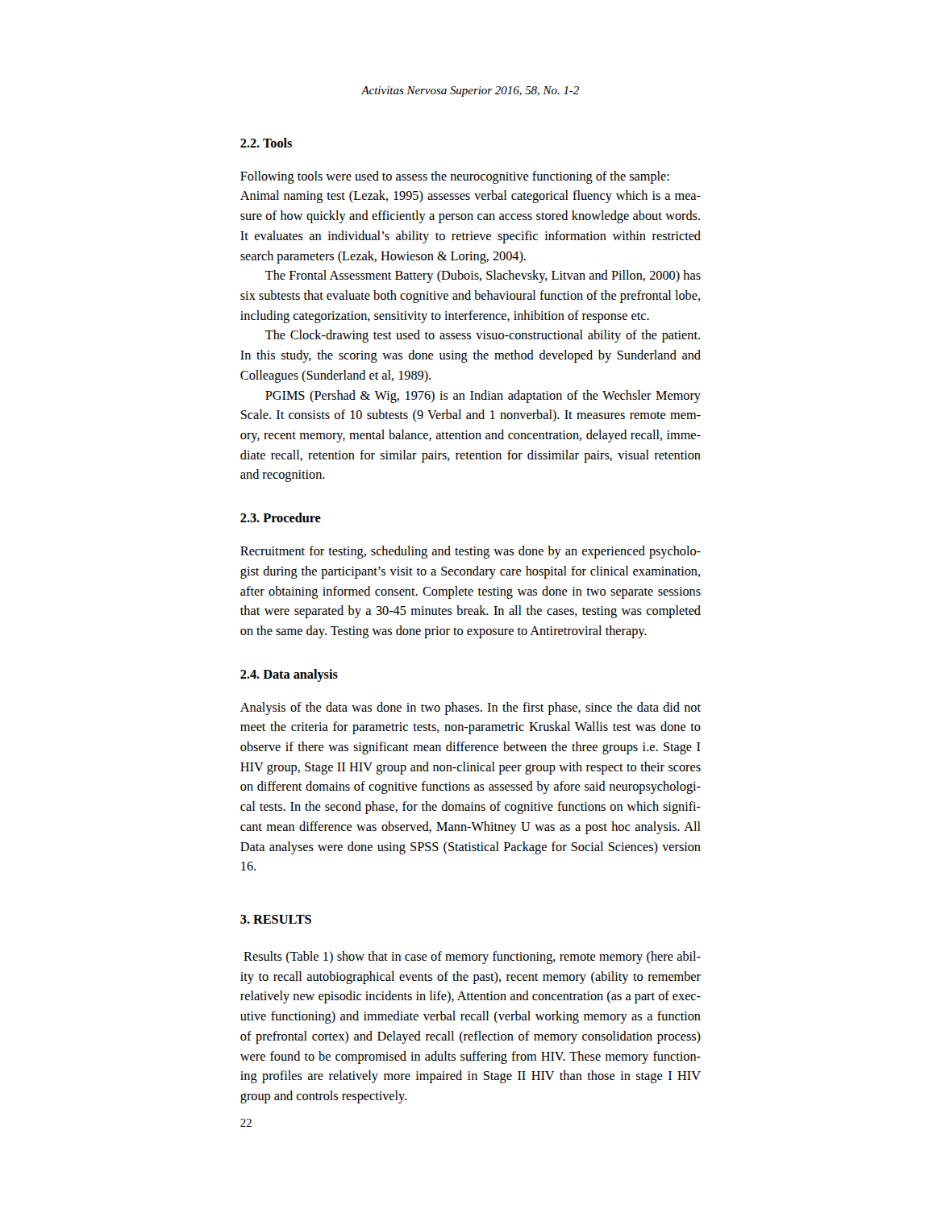Activitas Nervosa Superior 2016, 58, No. 1-2
2.2. Tools
Following tools were used to assess the neurocognitive functioning of the sample:
Animal naming test (Lezak, 1995) assesses verbal categorical fluency which is a measure of how quickly and efficiently a person can access stored knowledge about words. It evaluates an individual’s ability to retrieve specific information within restricted search parameters (Lezak, Howieson & Loring, 2004).
The Frontal Assessment Battery (Dubois, Slachevsky, Litvan and Pillon, 2000) has six subtests that evaluate both cognitive and behavioural function of the prefrontal lobe, including categorization, sensitivity to interference, inhibition of response etc.
The Clock-drawing test used to assess visuo-constructional ability of the patient. In this study, the scoring was done using the method developed by Sunderland and Colleagues (Sunderland et al, 1989).
PGIMS (Pershad & Wig, 1976) is an Indian adaptation of the Wechsler Memory Scale. It consists of 10 subtests (9 Verbal and 1 nonverbal). It measures remote memory, recent memory, mental balance, attention and concentration, delayed recall, immediate recall, retention for similar pairs, retention for dissimilar pairs, visual retention and recognition.
2.3. Procedure
Recruitment for testing, scheduling and testing was done by an experienced psychologist during the participant’s visit to a Secondary care hospital for clinical examination, after obtaining informed consent. Complete testing was done in two separate sessions that were separated by a 30-45 minutes break. In all the cases, testing was completed on the same day. Testing was done prior to exposure to Antiretroviral therapy.
2.4. Data analysis
Analysis of the data was done in two phases. In the first phase, since the data did not meet the criteria for parametric tests, non-parametric Kruskal Wallis test was done to observe if there was significant mean difference between the three groups i.e. Stage I HIV group, Stage II HIV group and non-clinical peer group with respect to their scores on different domains of cognitive functions as assessed by afore said neuropsychological tests. In the second phase, for the domains of cognitive functions on which significant mean difference was observed, Mann-Whitney U was as a post hoc analysis. All Data analyses were done using SPSS (Statistical Package for Social Sciences) version 16.
3. RESULTS
Results (Table 1) show that in case of memory functioning, remote memory (here ability to recall autobiographical events of the past), recent memory (ability to remember relatively new episodic incidents in life), Attention and concentration (as a part of executive functioning) and immediate verbal recall (verbal working memory as a function of prefrontal cortex) and Delayed recall (reflection of memory consolidation process) were found to be compromised in adults suffering from HIV. These memory functioning profiles are relatively more impaired in Stage II HIV than those in stage I HIV group and controls respectively.
22